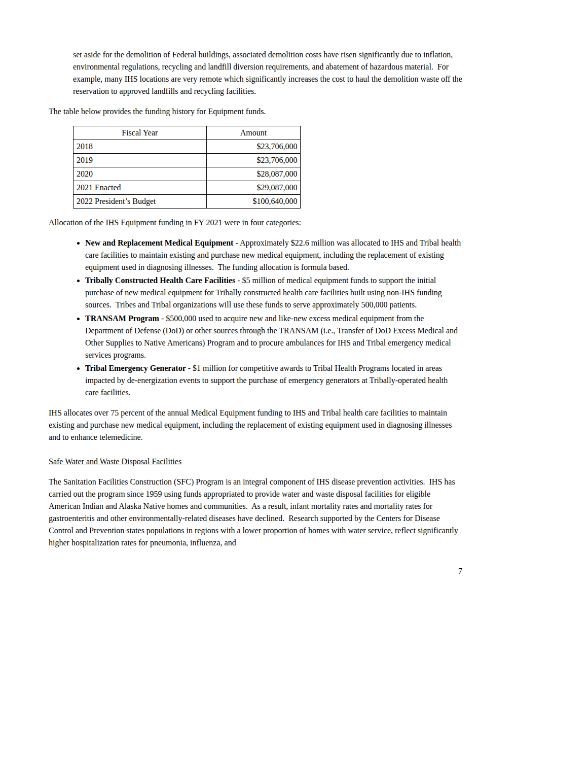set aside for the demolition of Federal buildings, associated demolition costs have risen significantly due to inflation, environmental regulations, recycling and landfill diversion requirements, and abatement of hazardous material. For example, many IHS locations are very remote which significantly increases the cost to haul the demolition waste off the reservation to approved landfills and recycling facilities.
The table below provides the funding history for Equipment funds.
| Fiscal Year | Amount |
| --- | --- |
| 2018 | $23,706,000 |
| 2019 | $23,706,000 |
| 2020 | $28,087,000 |
| 2021 Enacted | $29,087,000 |
| 2022 President’s Budget | $100,640,000 |
Allocation of the IHS Equipment funding in FY 2021 were in four categories:
New and Replacement Medical Equipment - Approximately $22.6 million was allocated to IHS and Tribal health care facilities to maintain existing and purchase new medical equipment, including the replacement of existing equipment used in diagnosing illnesses. The funding allocation is formula based.
Tribally Constructed Health Care Facilities - $5 million of medical equipment funds to support the initial purchase of new medical equipment for Tribally constructed health care facilities built using non-IHS funding sources. Tribes and Tribal organizations will use these funds to serve approximately 500,000 patients.
TRANSAM Program - $500,000 used to acquire new and like-new excess medical equipment from the Department of Defense (DoD) or other sources through the TRANSAM (i.e., Transfer of DoD Excess Medical and Other Supplies to Native Americans) Program and to procure ambulances for IHS and Tribal emergency medical services programs.
Tribal Emergency Generator - $1 million for competitive awards to Tribal Health Programs located in areas impacted by de-energization events to support the purchase of emergency generators at Tribally-operated health care facilities.
IHS allocates over 75 percent of the annual Medical Equipment funding to IHS and Tribal health care facilities to maintain existing and purchase new medical equipment, including the replacement of existing equipment used in diagnosing illnesses and to enhance telemedicine.
Safe Water and Waste Disposal Facilities
The Sanitation Facilities Construction (SFC) Program is an integral component of IHS disease prevention activities. IHS has carried out the program since 1959 using funds appropriated to provide water and waste disposal facilities for eligible American Indian and Alaska Native homes and communities. As a result, infant mortality rates and mortality rates for gastroenteritis and other environmentally-related diseases have declined. Research supported by the Centers for Disease Control and Prevention states populations in regions with a lower proportion of homes with water service, reflect significantly higher hospitalization rates for pneumonia, influenza, and
7